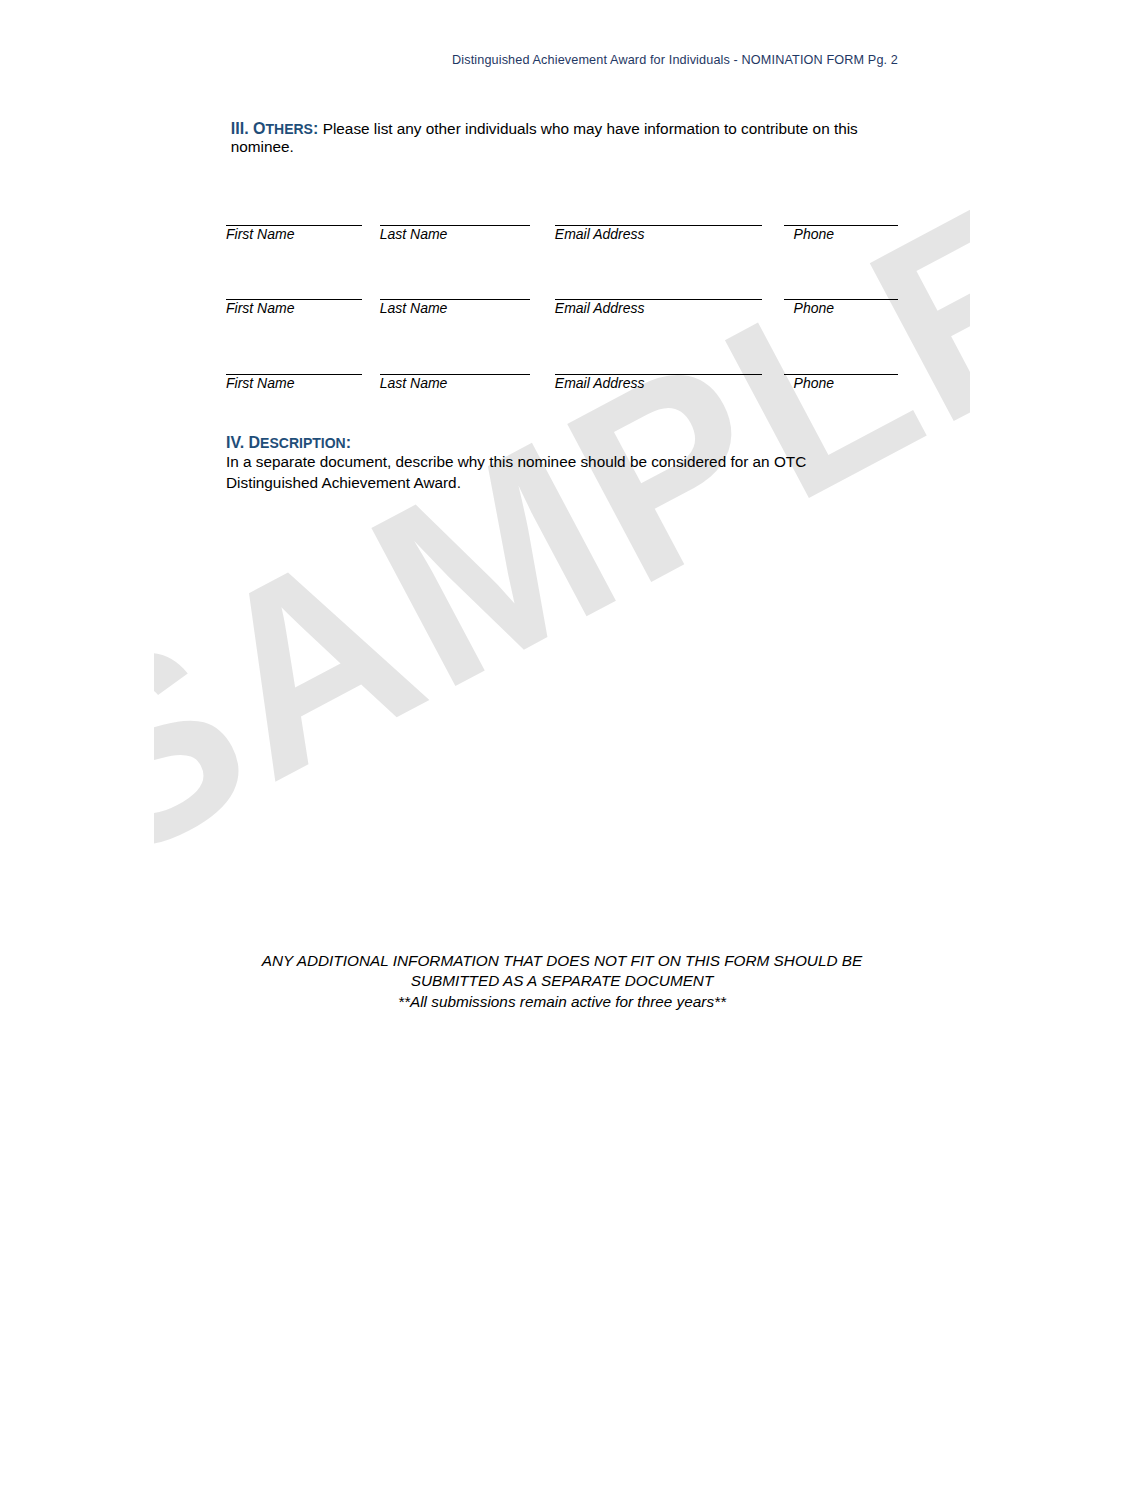SAMPLE
Distinguished Achievement Award for Individuals - NOMINATION FORM Pg. 2
III. OTHERS: Please list any other individuals who may have information to contribute on this nominee.
| First Name | | Last Name | | Email Address | | Phone |
| First Name | | Last Name | | Email Address | | Phone |
| First Name | | Last Name | | Email Address | | Phone |
IV. DESCRIPTION:
In a separate document, describe why this nominee should be considered for an OTC Distinguished Achievement Award.
ANY ADDITIONAL INFORMATION THAT DOES NOT FIT ON THIS FORM SHOULD BE SUBMITTED AS A SEPARATE DOCUMENT
**All submissions remain active for three years**